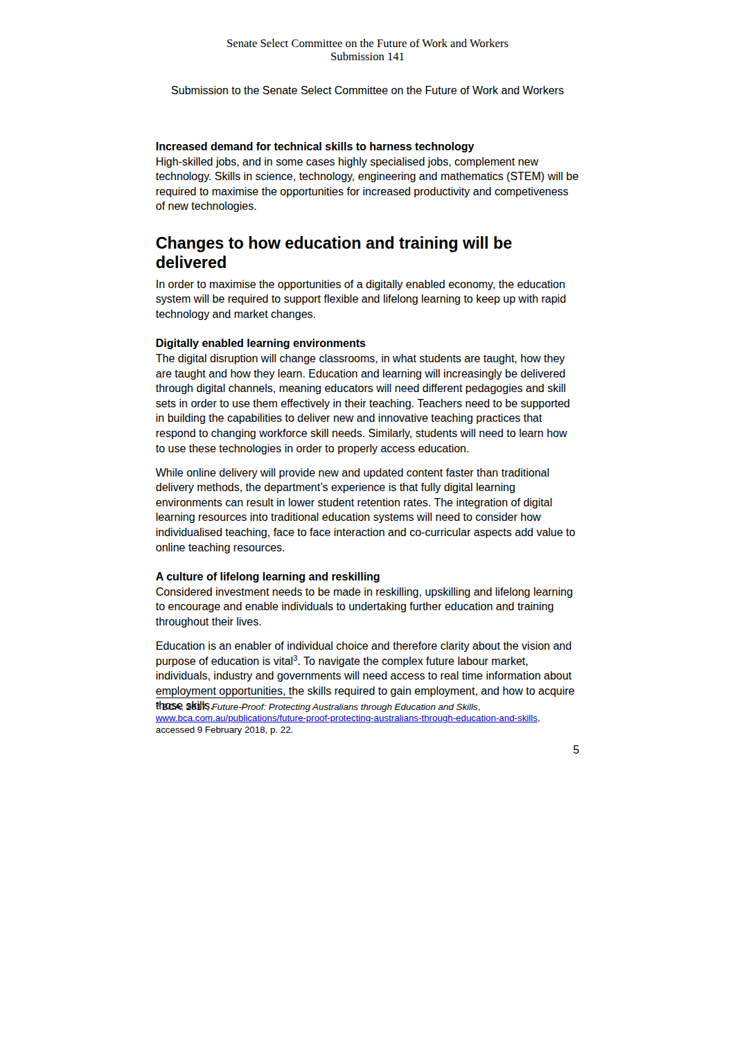Senate Select Committee on the Future of Work and Workers
Submission 141
Submission to the Senate Select Committee on the Future of Work and Workers
Increased demand for technical skills to harness technology
High-skilled jobs, and in some cases highly specialised jobs, complement new technology. Skills in science, technology, engineering and mathematics (STEM) will be required to maximise the opportunities for increased productivity and competiveness of new technologies.
Changes to how education and training will be delivered
In order to maximise the opportunities of a digitally enabled economy, the education system will be required to support flexible and lifelong learning to keep up with rapid technology and market changes.
Digitally enabled learning environments
The digital disruption will change classrooms, in what students are taught, how they are taught and how they learn. Education and learning will increasingly be delivered through digital channels, meaning educators will need different pedagogies and skill sets in order to use them effectively in their teaching. Teachers need to be supported in building the capabilities to deliver new and innovative teaching practices that respond to changing workforce skill needs. Similarly, students will need to learn how to use these technologies in order to properly access education.
While online delivery will provide new and updated content faster than traditional delivery methods, the department’s experience is that fully digital learning environments can result in lower student retention rates. The integration of digital learning resources into traditional education systems will need to consider how individualised teaching, face to face interaction and co-curricular aspects add value to online teaching resources.
A culture of lifelong learning and reskilling
Considered investment needs to be made in reskilling, upskilling and lifelong learning to encourage and enable individuals to undertaking further education and training throughout their lives.
Education is an enabler of individual choice and therefore clarity about the vision and purpose of education is vital3. To navigate the complex future labour market, individuals, industry and governments will need access to real time information about employment opportunities, the skills required to gain employment, and how to acquire those skills.
3 BCA, 2017, Future-Proof: Protecting Australians through Education and Skills,
www.bca.com.au/publications/future-proof-protecting-australians-through-education-and-skills, accessed 9 February 2018, p. 22.
5